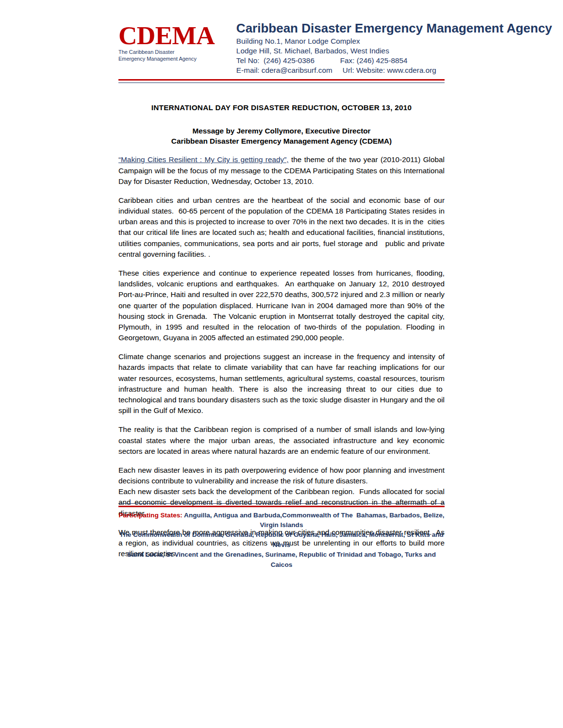CDEMA
The Caribbean Disaster Emergency Management Agency
Caribbean Disaster Emergency Management Agency
Building No.1, Manor Lodge Complex
Lodge Hill, St. Michael, Barbados, West Indies
Tel No: (246) 425-0386 Fax: (246) 425-8854
E-mail: cdera@caribsurf.com Url: Website: www.cdera.org
INTERNATIONAL DAY FOR DISASTER REDUCTION, OCTOBER 13, 2010
Message by Jeremy Collymore, Executive Director Caribbean Disaster Emergency Management Agency (CDEMA)
“Making Cities Resilient : My City is getting ready”, the theme of the two year (2010-2011) Global Campaign will be the focus of my message to the CDEMA Participating States on this International Day for Disaster Reduction, Wednesday, October 13, 2010.
Caribbean cities and urban centres are the heartbeat of the social and economic base of our individual states. 60-65 percent of the population of the CDEMA 18 Participating States resides in urban areas and this is projected to increase to over 70% in the next two decades. It is in the cities that our critical life lines are located such as; health and educational facilities, financial institutions, utilities companies, communications, sea ports and air ports, fuel storage and public and private central governing facilities. .
These cities experience and continue to experience repeated losses from hurricanes, flooding, landslides, volcanic eruptions and earthquakes. An earthquake on January 12, 2010 destroyed Port-au-Prince, Haiti and resulted in over 222,570 deaths, 300,572 injured and 2.3 million or nearly one quarter of the population displaced. Hurricane Ivan in 2004 damaged more than 90% of the housing stock in Grenada. The Volcanic eruption in Montserrat totally destroyed the capital city, Plymouth, in 1995 and resulted in the relocation of two-thirds of the population. Flooding in Georgetown, Guyana in 2005 affected an estimated 290,000 people.
Climate change scenarios and projections suggest an increase in the frequency and intensity of hazards impacts that relate to climate variability that can have far reaching implications for our water resources, ecosystems, human settlements, agricultural systems, coastal resources, tourism infrastructure and human health. There is also the increasing threat to our cities due to technological and trans boundary disasters such as the toxic sludge disaster in Hungary and the oil spill in the Gulf of Mexico.
The reality is that the Caribbean region is comprised of a number of small islands and low-lying coastal states where the major urban areas, the associated infrastructure and key economic sectors are located in areas where natural hazards are an endemic feature of our environment.
Each new disaster leaves in its path overpowering evidence of how poor planning and investment decisions contribute to vulnerability and increase the risk of future disasters.
Each new disaster sets back the development of the Caribbean region. Funds allocated for social and economic development is diverted towards relief and reconstruction in the aftermath of a disaster.
We must therefore be more aggressive in making our cities and communities disaster resilient. As a region, as individual countries, as citizens we must be unrelenting in our efforts to build more resilient societies.
Participating States: Anguilla, Antigua and Barbuda,Commonwealth of The Bahamas, Barbados, Belize, Virgin Islands
The Commonwealth of Dominica, Grenada, Republic of Guyana, Haiti, Jamaica, Montserrat, St Kitts and Nevis
Saint Lucia, St Vincent and the Grenadines, Suriname, Republic of Trinidad and Tobago, Turks and Caicos